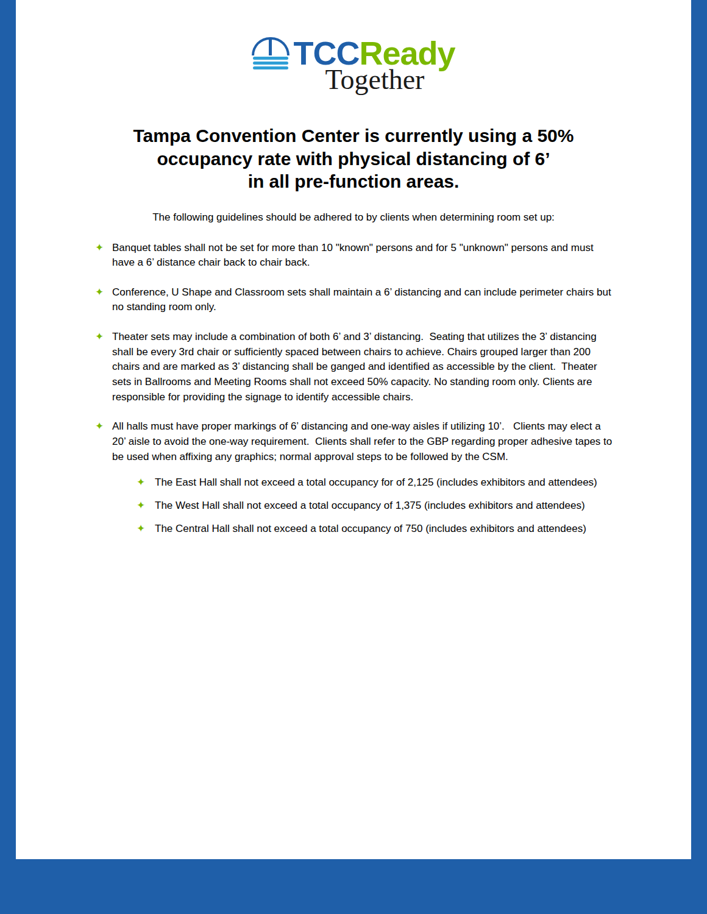TCC Ready
Together
Tampa Convention Center is currently using a 50%
occupancy rate with physical distancing of 6’
in all pre-function areas.
The following guidelines should be adhered to by clients when determining room set up:
Banquet tables shall not be set for more than 10 "known" persons and for 5 "unknown" persons and must have a 6’ distance chair back to chair back.
Conference, U Shape and Classroom sets shall maintain a 6’ distancing and can include perimeter chairs but no standing room only.
Theater sets may include a combination of both 6’ and 3’ distancing. Seating that utilizes the 3’ distancing shall be every 3rd chair or sufficiently spaced between chairs to achieve. Chairs grouped larger than 200 chairs and are marked as 3’ distancing shall be ganged and identified as accessible by the client. Theater sets in Ballrooms and Meeting Rooms shall not exceed 50% capacity. No standing room only. Clients are responsible for providing the signage to identify accessible chairs.
All halls must have proper markings of 6’ distancing and one-way aisles if utilizing 10’. Clients may elect a 20’ aisle to avoid the one-way requirement. Clients shall refer to the GBP regarding proper adhesive tapes to be used when affixing any graphics; normal approval steps to be followed by the CSM.
The East Hall shall not exceed a total occupancy for of 2,125 (includes exhibitors and attendees)
The West Hall shall not exceed a total occupancy of 1,375 (includes exhibitors and attendees)
The Central Hall shall not exceed a total occupancy of 750 (includes exhibitors and attendees)